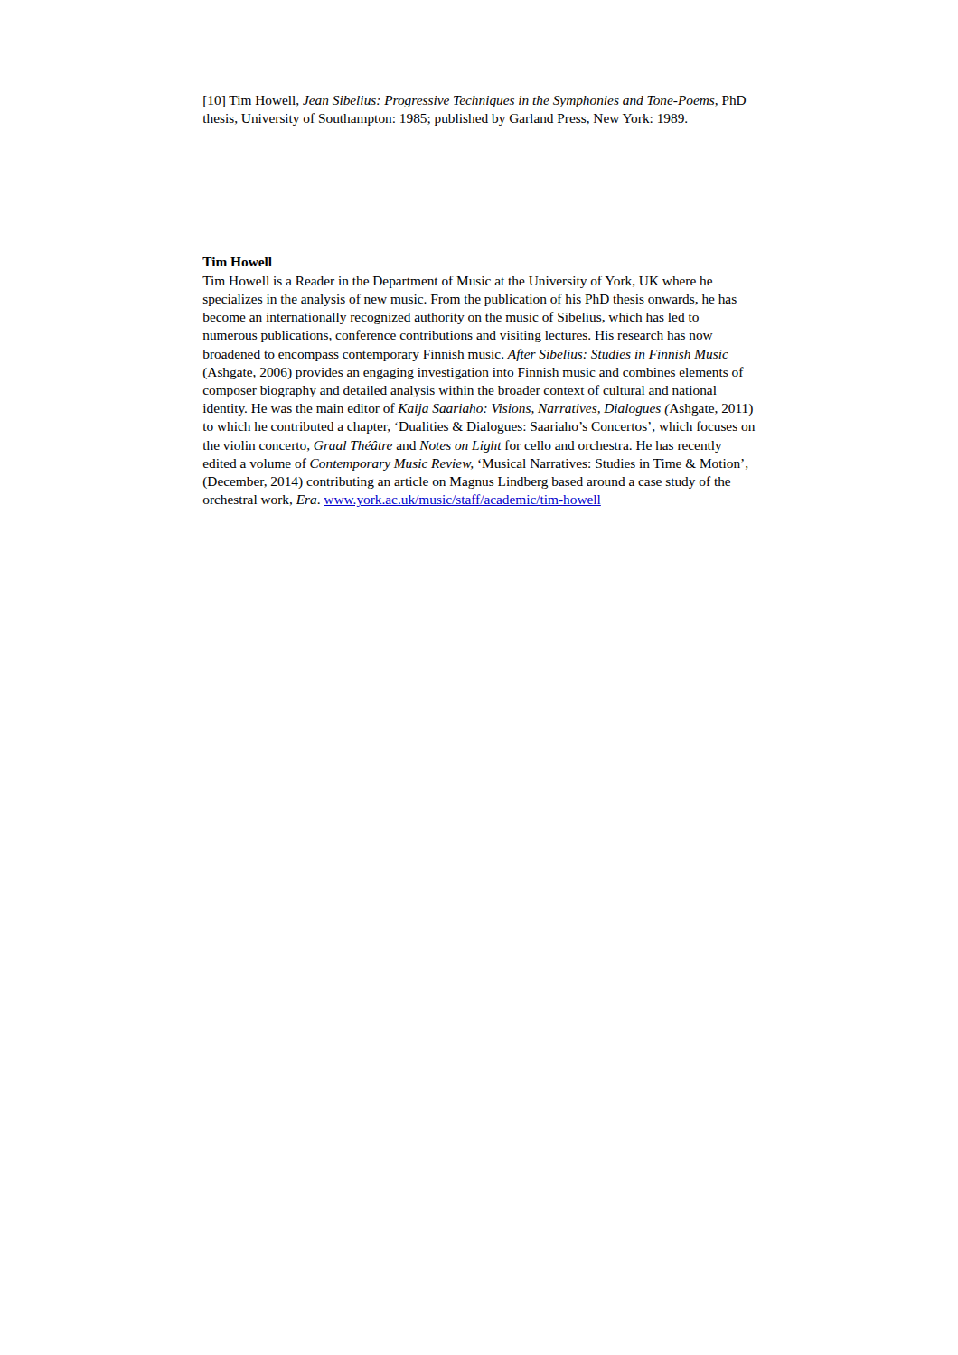[10] Tim Howell, Jean Sibelius: Progressive Techniques in the Symphonies and Tone-Poems, PhD thesis, University of Southampton: 1985; published by Garland Press, New York: 1989.
Tim Howell
Tim Howell is a Reader in the Department of Music at the University of York, UK where he specializes in the analysis of new music. From the publication of his PhD thesis onwards, he has become an internationally recognized authority on the music of Sibelius, which has led to numerous publications, conference contributions and visiting lectures. His research has now broadened to encompass contemporary Finnish music. After Sibelius: Studies in Finnish Music (Ashgate, 2006) provides an engaging investigation into Finnish music and combines elements of composer biography and detailed analysis within the broader context of cultural and national identity. He was the main editor of Kaija Saariaho: Visions, Narratives, Dialogues (Ashgate, 2011) to which he contributed a chapter, ‘Dualities & Dialogues: Saariaho’s Concertos’, which focuses on the violin concerto, Graal Théâtre and Notes on Light for cello and orchestra. He has recently edited a volume of Contemporary Music Review, ‘Musical Narratives: Studies in Time & Motion’, (December, 2014) contributing an article on Magnus Lindberg based around a case study of the orchestral work, Era. www.york.ac.uk/music/staff/academic/tim-howell